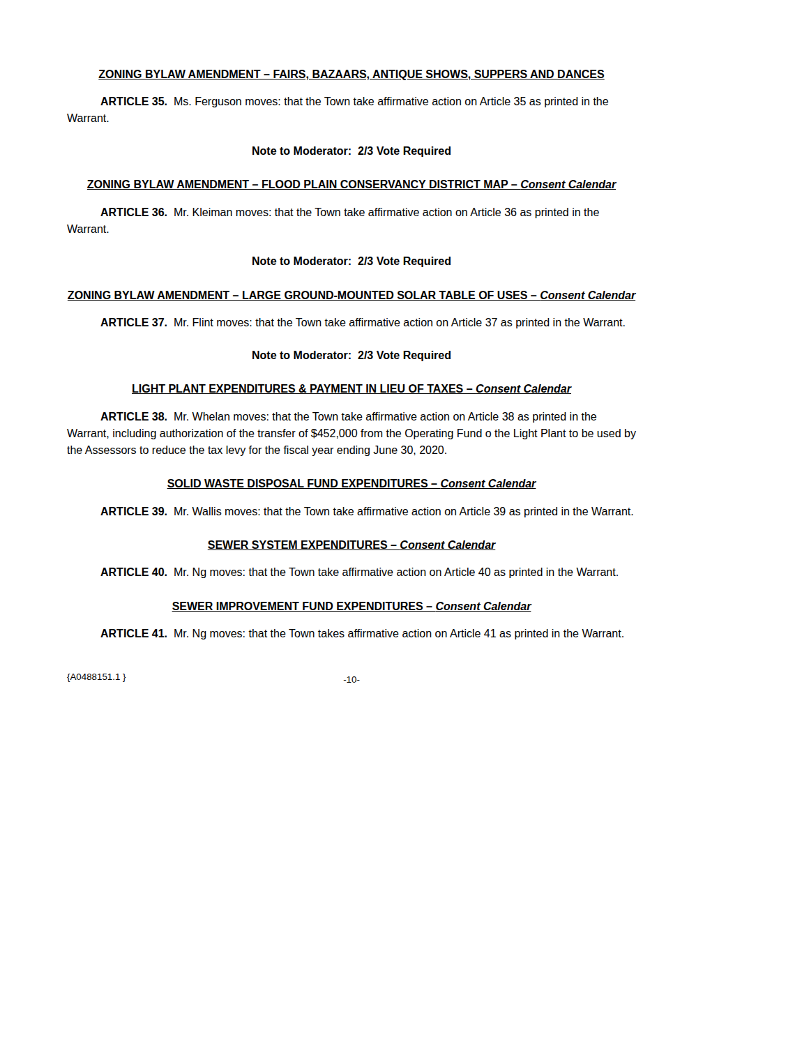ZONING BYLAW AMENDMENT – FAIRS, BAZAARS, ANTIQUE SHOWS, SUPPERS AND DANCES
ARTICLE 35. Ms. Ferguson moves: that the Town take affirmative action on Article 35 as printed in the Warrant.
Note to Moderator: 2/3 Vote Required
ZONING BYLAW AMENDMENT – FLOOD PLAIN CONSERVANCY DISTRICT MAP – Consent Calendar
ARTICLE 36. Mr. Kleiman moves: that the Town take affirmative action on Article 36 as printed in the Warrant.
Note to Moderator: 2/3 Vote Required
ZONING BYLAW AMENDMENT – LARGE GROUND-MOUNTED SOLAR TABLE OF USES – Consent Calendar
ARTICLE 37. Mr. Flint moves: that the Town take affirmative action on Article 37 as printed in the Warrant.
Note to Moderator: 2/3 Vote Required
LIGHT PLANT EXPENDITURES & PAYMENT IN LIEU OF TAXES – Consent Calendar
ARTICLE 38. Mr. Whelan moves: that the Town take affirmative action on Article 38 as printed in the Warrant, including authorization of the transfer of $452,000 from the Operating Fund o the Light Plant to be used by the Assessors to reduce the tax levy for the fiscal year ending June 30, 2020.
SOLID WASTE DISPOSAL FUND EXPENDITURES – Consent Calendar
ARTICLE 39. Mr. Wallis moves: that the Town take affirmative action on Article 39 as printed in the Warrant.
SEWER SYSTEM EXPENDITURES – Consent Calendar
ARTICLE 40. Mr. Ng moves: that the Town take affirmative action on Article 40 as printed in the Warrant.
SEWER IMPROVEMENT FUND EXPENDITURES – Consent Calendar
ARTICLE 41. Mr. Ng moves: that the Town takes affirmative action on Article 41 as printed in the Warrant.
{A0488151.1 } -10-